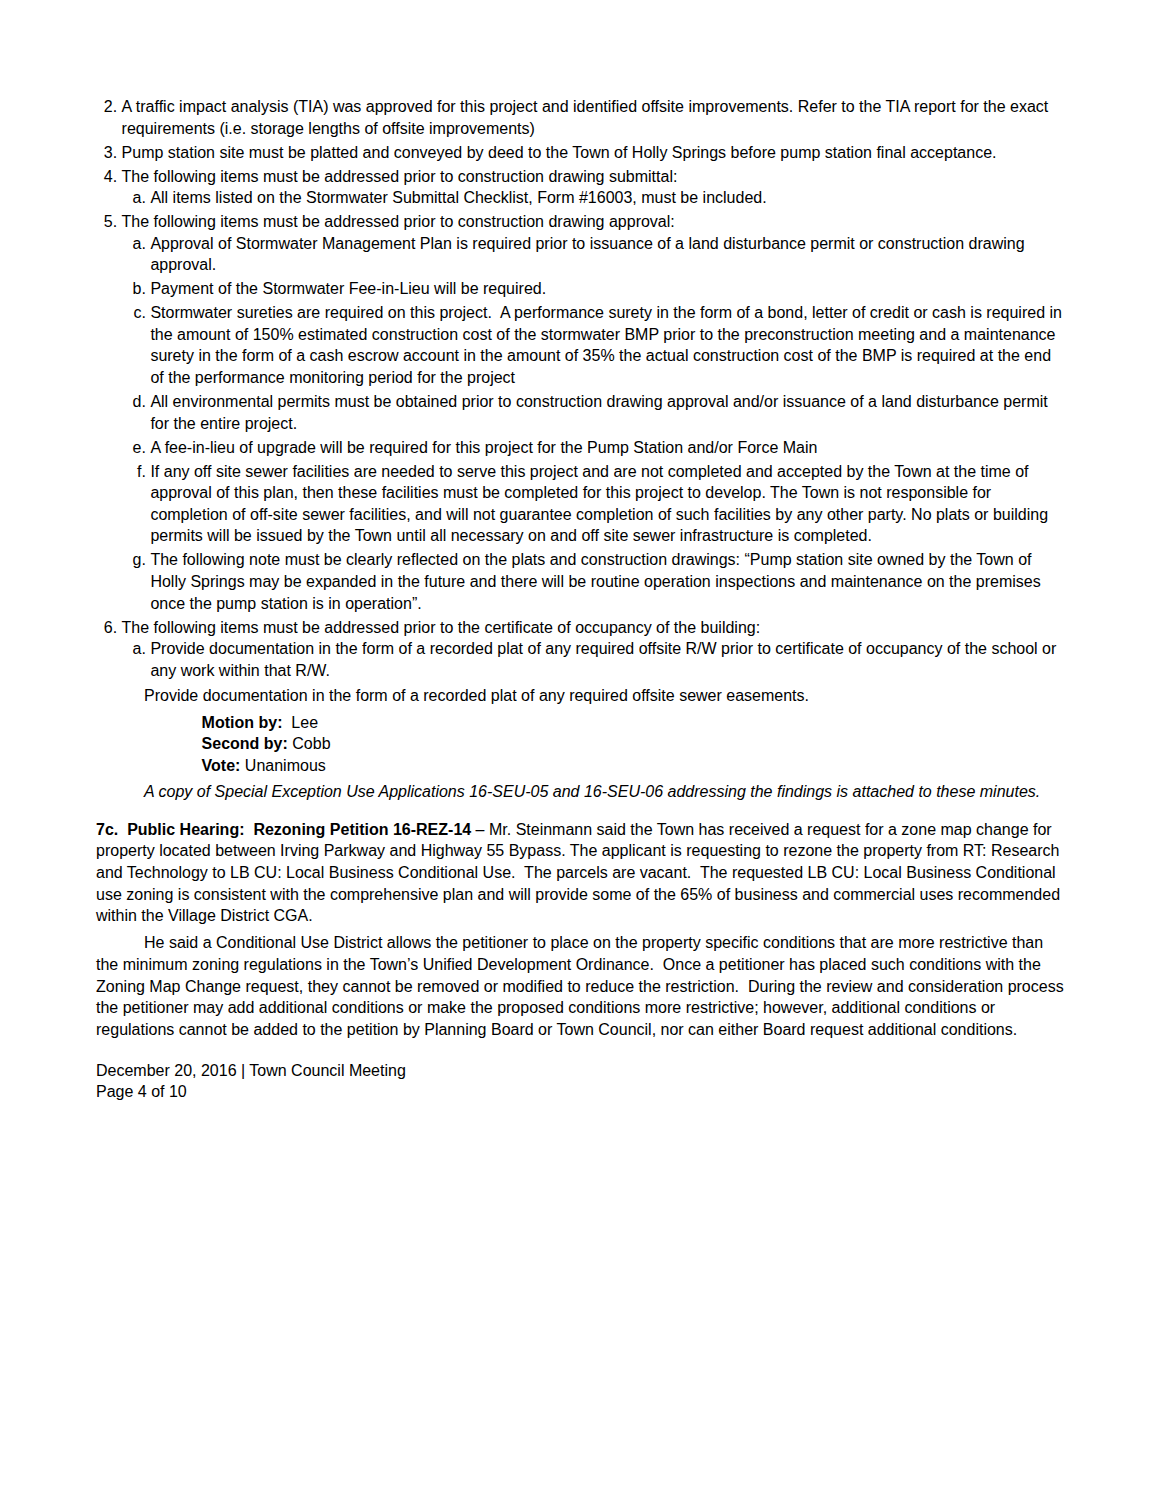A traffic impact analysis (TIA) was approved for this project and identified offsite improvements. Refer to the TIA report for the exact requirements (i.e. storage lengths of offsite improvements)
Pump station site must be platted and conveyed by deed to the Town of Holly Springs before pump station final acceptance.
The following items must be addressed prior to construction drawing submittal:
All items listed on the Stormwater Submittal Checklist, Form #16003, must be included.
The following items must be addressed prior to construction drawing approval:
Approval of Stormwater Management Plan is required prior to issuance of a land disturbance permit or construction drawing approval.
Payment of the Stormwater Fee-in-Lieu will be required.
Stormwater sureties are required on this project. A performance surety in the form of a bond, letter of credit or cash is required in the amount of 150% estimated construction cost of the stormwater BMP prior to the preconstruction meeting and a maintenance surety in the form of a cash escrow account in the amount of 35% the actual construction cost of the BMP is required at the end of the performance monitoring period for the project
All environmental permits must be obtained prior to construction drawing approval and/or issuance of a land disturbance permit for the entire project.
A fee-in-lieu of upgrade will be required for this project for the Pump Station and/or Force Main
If any off site sewer facilities are needed to serve this project and are not completed and accepted by the Town at the time of approval of this plan, then these facilities must be completed for this project to develop. The Town is not responsible for completion of off-site sewer facilities, and will not guarantee completion of such facilities by any other party. No plats or building permits will be issued by the Town until all necessary on and off site sewer infrastructure is completed.
The following note must be clearly reflected on the plats and construction drawings: “Pump station site owned by the Town of Holly Springs may be expanded in the future and there will be routine operation inspections and maintenance on the premises once the pump station is in operation”.
The following items must be addressed prior to the certificate of occupancy of the building:
Provide documentation in the form of a recorded plat of any required offsite R/W prior to certificate of occupancy of the school or any work within that R/W.
Provide documentation in the form of a recorded plat of any required offsite sewer easements.
Motion by: Lee
Second by: Cobb
Vote: Unanimous
A copy of Special Exception Use Applications 16-SEU-05 and 16-SEU-06 addressing the findings is attached to these minutes.
7c. Public Hearing: Rezoning Petition 16-REZ-14 – Mr. Steinmann said the Town has received a request for a zone map change for property located between Irving Parkway and Highway 55 Bypass. The applicant is requesting to rezone the property from RT: Research and Technology to LB CU: Local Business Conditional Use. The parcels are vacant. The requested LB CU: Local Business Conditional use zoning is consistent with the comprehensive plan and will provide some of the 65% of business and commercial uses recommended within the Village District CGA.
He said a Conditional Use District allows the petitioner to place on the property specific conditions that are more restrictive than the minimum zoning regulations in the Town’s Unified Development Ordinance. Once a petitioner has placed such conditions with the Zoning Map Change request, they cannot be removed or modified to reduce the restriction. During the review and consideration process the petitioner may add additional conditions or make the proposed conditions more restrictive; however, additional conditions or regulations cannot be added to the petition by Planning Board or Town Council, nor can either Board request additional conditions.
December 20, 2016 | Town Council Meeting
Page 4 of 10